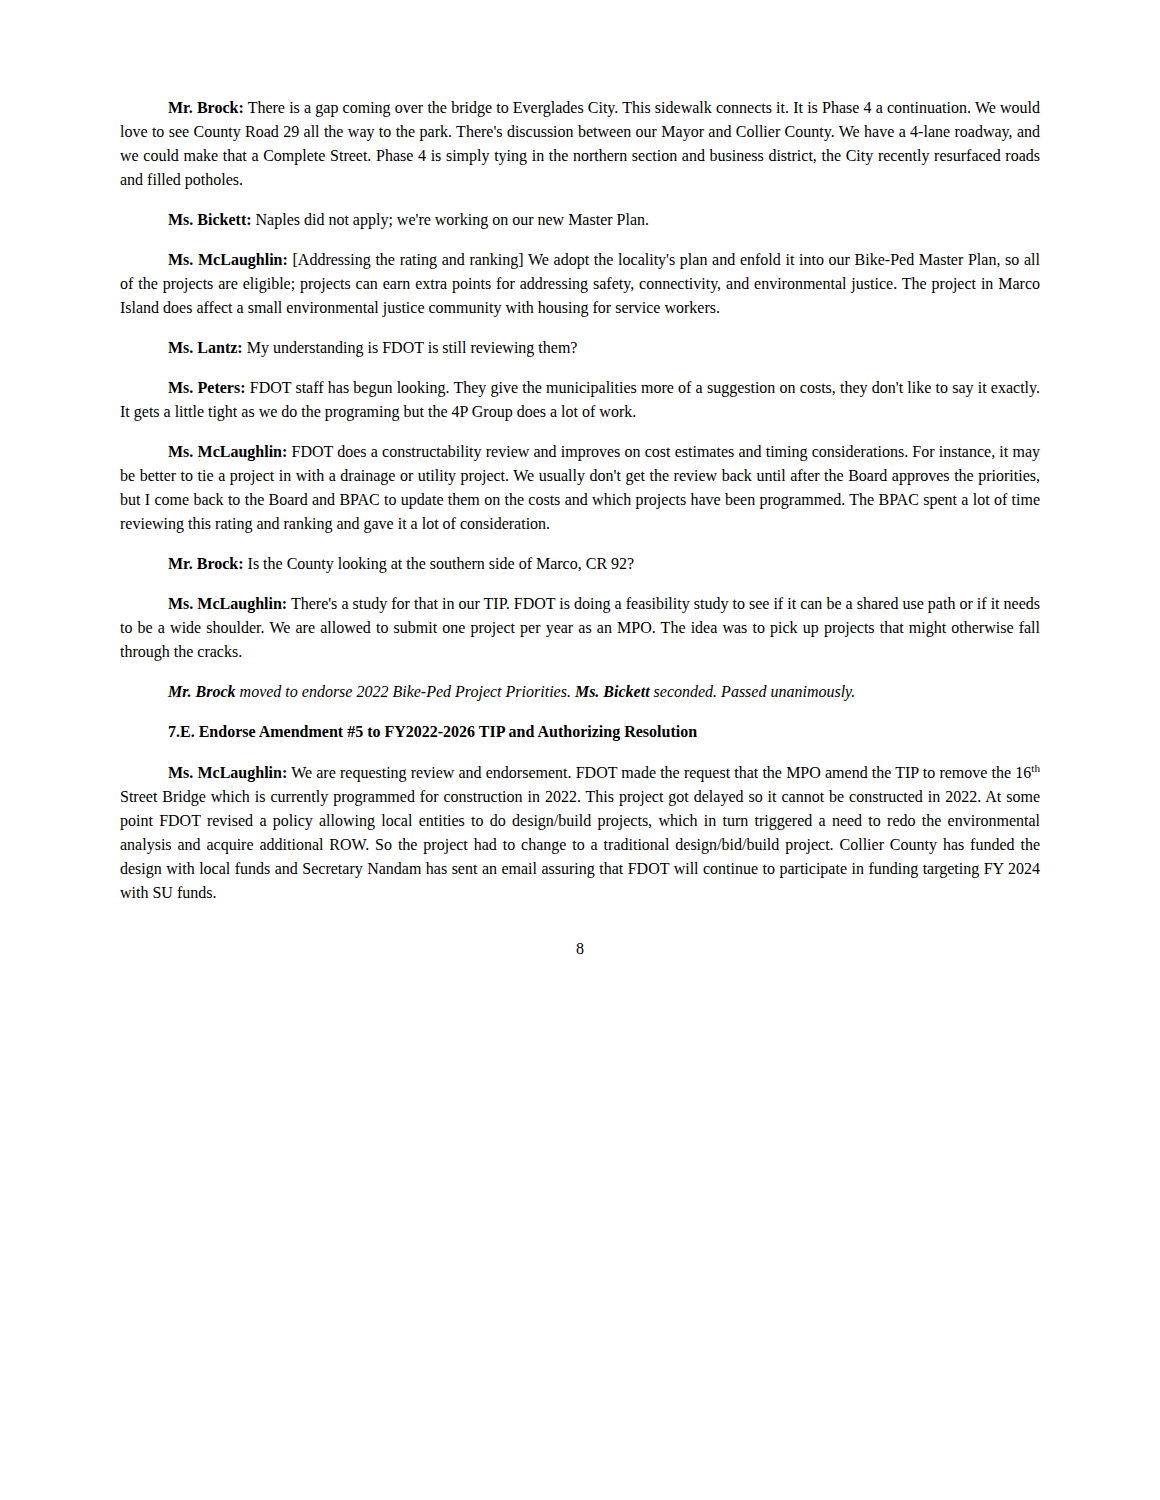Mr. Brock: There is a gap coming over the bridge to Everglades City. This sidewalk connects it. It is Phase 4 a continuation. We would love to see County Road 29 all the way to the park. There's discussion between our Mayor and Collier County. We have a 4-lane roadway, and we could make that a Complete Street. Phase 4 is simply tying in the northern section and business district, the City recently resurfaced roads and filled potholes.
Ms. Bickett: Naples did not apply; we're working on our new Master Plan.
Ms. McLaughlin: [Addressing the rating and ranking] We adopt the locality's plan and enfold it into our Bike-Ped Master Plan, so all of the projects are eligible; projects can earn extra points for addressing safety, connectivity, and environmental justice. The project in Marco Island does affect a small environmental justice community with housing for service workers.
Ms. Lantz: My understanding is FDOT is still reviewing them?
Ms. Peters: FDOT staff has begun looking. They give the municipalities more of a suggestion on costs, they don't like to say it exactly. It gets a little tight as we do the programing but the 4P Group does a lot of work.
Ms. McLaughlin: FDOT does a constructability review and improves on cost estimates and timing considerations. For instance, it may be better to tie a project in with a drainage or utility project. We usually don't get the review back until after the Board approves the priorities, but I come back to the Board and BPAC to update them on the costs and which projects have been programmed. The BPAC spent a lot of time reviewing this rating and ranking and gave it a lot of consideration.
Mr. Brock: Is the County looking at the southern side of Marco, CR 92?
Ms. McLaughlin: There's a study for that in our TIP. FDOT is doing a feasibility study to see if it can be a shared use path or if it needs to be a wide shoulder. We are allowed to submit one project per year as an MPO. The idea was to pick up projects that might otherwise fall through the cracks.
Mr. Brock moved to endorse 2022 Bike-Ped Project Priorities. Ms. Bickett seconded. Passed unanimously.
7.E. Endorse Amendment #5 to FY2022-2026 TIP and Authorizing Resolution
Ms. McLaughlin: We are requesting review and endorsement. FDOT made the request that the MPO amend the TIP to remove the 16th Street Bridge which is currently programmed for construction in 2022. This project got delayed so it cannot be constructed in 2022. At some point FDOT revised a policy allowing local entities to do design/build projects, which in turn triggered a need to redo the environmental analysis and acquire additional ROW. So the project had to change to a traditional design/bid/build project. Collier County has funded the design with local funds and Secretary Nandam has sent an email assuring that FDOT will continue to participate in funding targeting FY 2024 with SU funds.
8